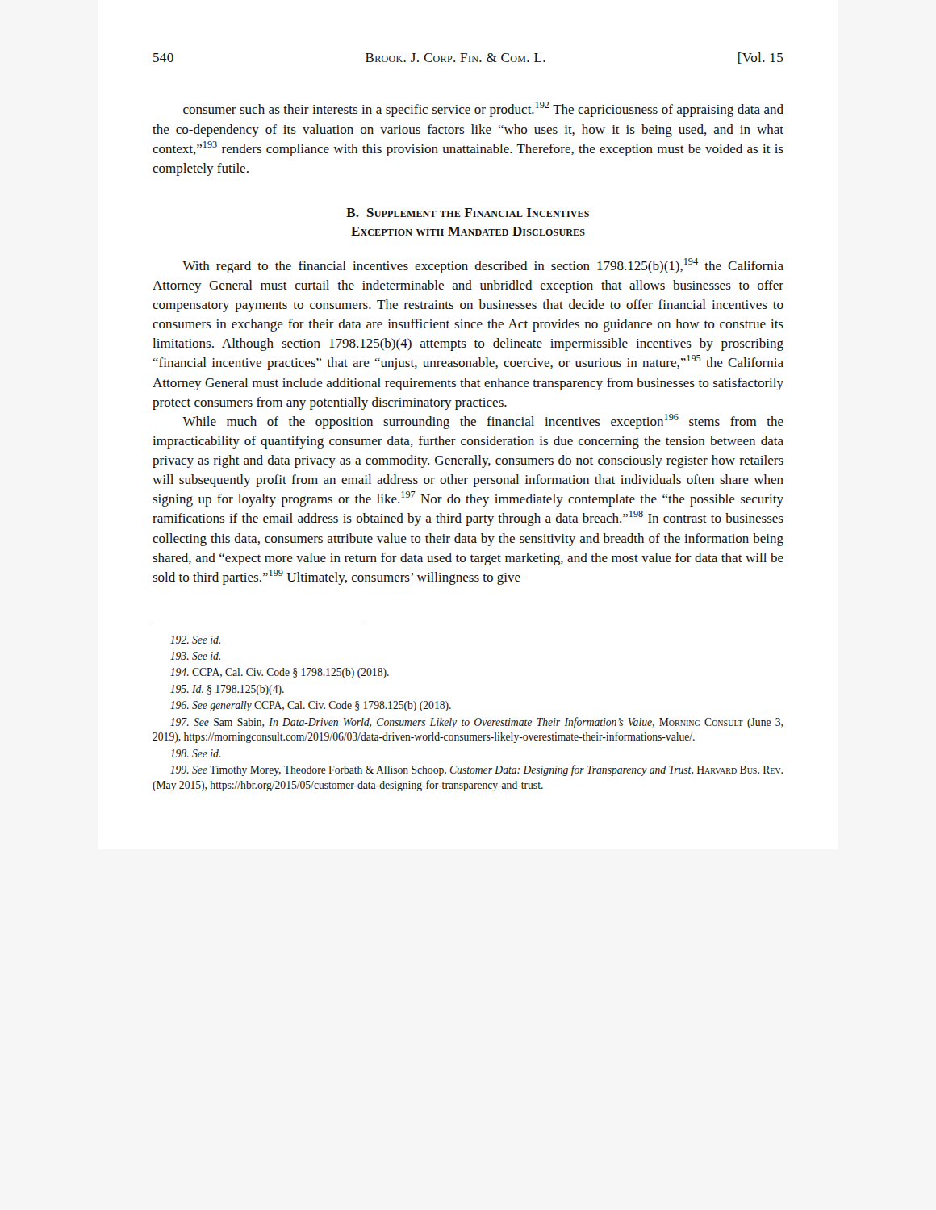540 Brook. J. Corp. Fin. & Com. L. [Vol. 15
consumer such as their interests in a specific service or product.192 The capriciousness of appraising data and the co-dependency of its valuation on various factors like “who uses it, how it is being used, and in what context,”193 renders compliance with this provision unattainable. Therefore, the exception must be voided as it is completely futile.
B. Supplement the Financial Incentives
Exception with Mandated Disclosures
With regard to the financial incentives exception described in section 1798.125(b)(1),194 the California Attorney General must curtail the indeterminable and unbridled exception that allows businesses to offer compensatory payments to consumers. The restraints on businesses that decide to offer financial incentives to consumers in exchange for their data are insufficient since the Act provides no guidance on how to construe its limitations. Although section 1798.125(b)(4) attempts to delineate impermissible incentives by proscribing “financial incentive practices” that are “unjust, unreasonable, coercive, or usurious in nature,”195 the California Attorney General must include additional requirements that enhance transparency from businesses to satisfactorily protect consumers from any potentially discriminatory practices.
While much of the opposition surrounding the financial incentives exception196 stems from the impracticability of quantifying consumer data, further consideration is due concerning the tension between data privacy as right and data privacy as a commodity. Generally, consumers do not consciously register how retailers will subsequently profit from an email address or other personal information that individuals often share when signing up for loyalty programs or the like.197 Nor do they immediately contemplate the “the possible security ramifications if the email address is obtained by a third party through a data breach.”198 In contrast to businesses collecting this data, consumers attribute value to their data by the sensitivity and breadth of the information being shared, and “expect more value in return for data used to target marketing, and the most value for data that will be sold to third parties.”199 Ultimately, consumers’ willingness to give
192. See id.
193. See id.
194. CCPA, Cal. Civ. Code § 1798.125(b) (2018).
195. Id. § 1798.125(b)(4).
196. See generally CCPA, Cal. Civ. Code § 1798.125(b) (2018).
197. See Sam Sabin, In Data-Driven World, Consumers Likely to Overestimate Their Information’s Value, Morning Consult (June 3, 2019), https://morningconsult.com/2019/06/03/data-driven-world-consumers-likely-overestimate-their-informations-value/.
198. See id.
199. See Timothy Morey, Theodore Forbath & Allison Schoop, Customer Data: Designing for Transparency and Trust, Harvard Bus. Rev. (May 2015), https://hbr.org/2015/05/customer-data-designing-for-transparency-and-trust.